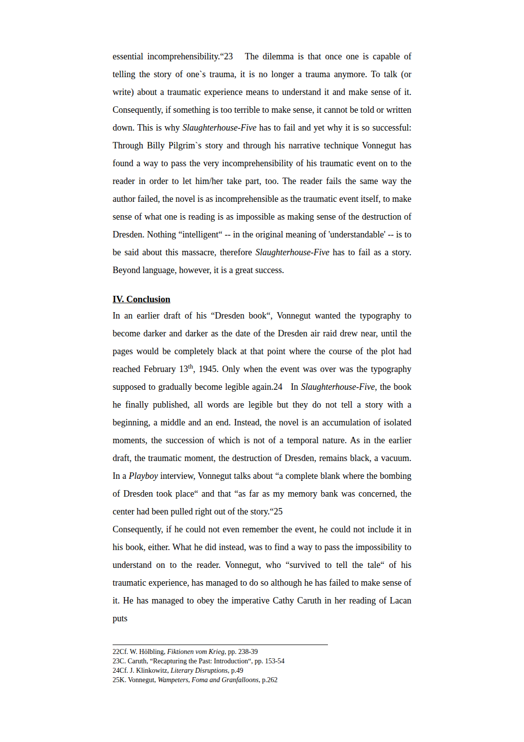essential incomprehensibility.“23 The dilemma is that once one is capable of telling the story of one`s trauma, it is no longer a trauma anymore. To talk (or write) about a traumatic experience means to understand it and make sense of it. Consequently, if something is too terrible to make sense, it cannot be told or written down. This is why Slaughterhouse-Five has to fail and yet why it is so successful: Through Billy Pilgrim`s story and through his narrative technique Vonnegut has found a way to pass the very incomprehensibility of his traumatic event on to the reader in order to let him/her take part, too. The reader fails the same way the author failed, the novel is as incomprehensible as the traumatic event itself, to make sense of what one is reading is as impossible as making sense of the destruction of Dresden. Nothing “intelligent“ -- in the original meaning of 'understandable' -- is to be said about this massacre, therefore Slaughterhouse-Five has to fail as a story. Beyond language, however, it is a great success.
IV. Conclusion
In an earlier draft of his “Dresden book“, Vonnegut wanted the typography to become darker and darker as the date of the Dresden air raid drew near, until the pages would be completely black at that point where the course of the plot had reached February 13th, 1945. Only when the event was over was the typography supposed to gradually become legible again.24 In Slaughterhouse-Five, the book he finally published, all words are legible but they do not tell a story with a beginning, a middle and an end. Instead, the novel is an accumulation of isolated moments, the succession of which is not of a temporal nature. As in the earlier draft, the traumatic moment, the destruction of Dresden, remains black, a vacuum. In a Playboy interview, Vonnegut talks about “a complete blank where the bombing of Dresden took place“ and that “as far as my memory bank was concerned, the center had been pulled right out of the story.“25
Consequently, if he could not even remember the event, he could not include it in his book, either. What he did instead, was to find a way to pass the impossibility to understand on to the reader. Vonnegut, who “survived to tell the tale“ of his traumatic experience, has managed to do so although he has failed to make sense of it. He has managed to obey the imperative Cathy Caruth in her reading of Lacan puts
22Cf. W. Hölbling, Fiktionen vom Krieg, pp. 238-39
23C. Caruth, “Recapturing the Past: Introduction“, pp. 153-54
24Cf. J. Klinkowitz, Literary Disruptions, p.49
25K. Vonnegut, Wampeters, Foma and Granfalloons, p.262